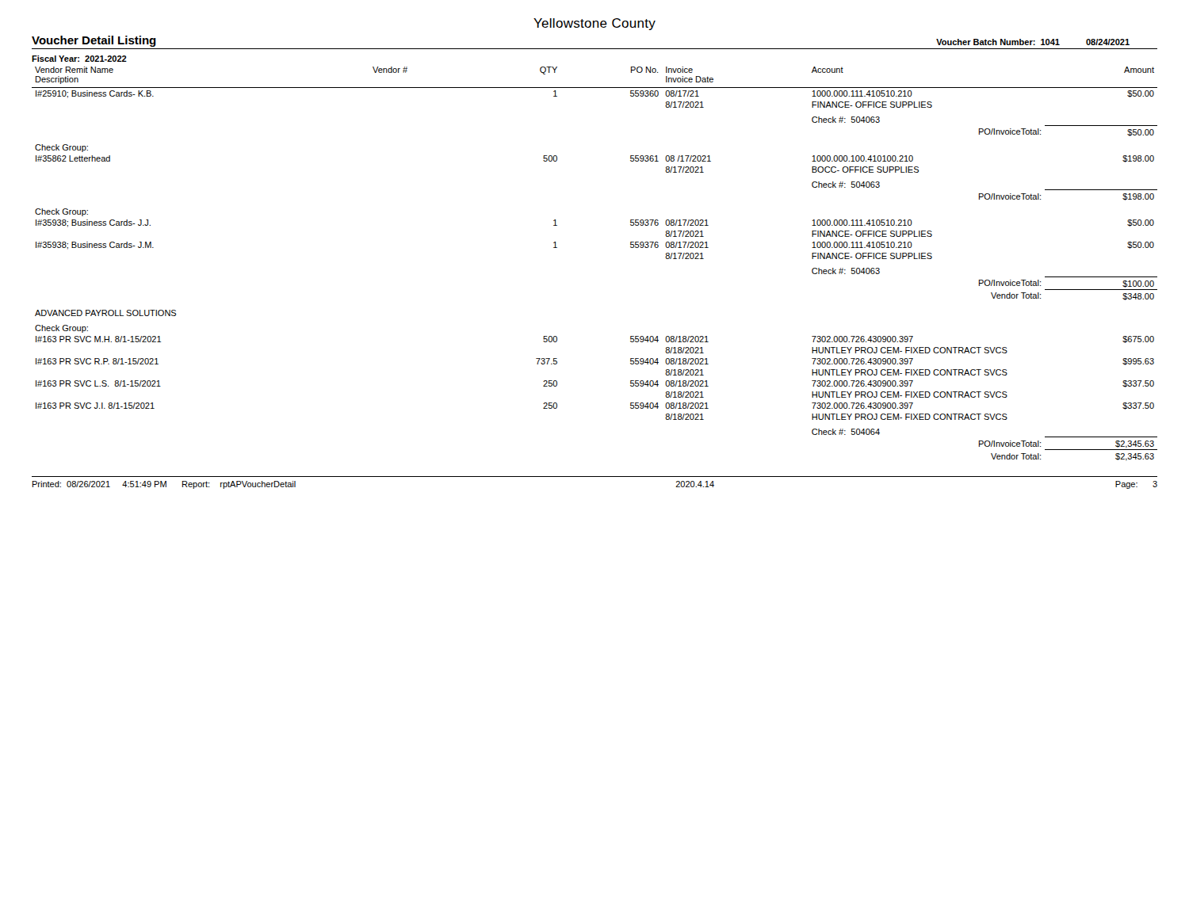Yellowstone County
Voucher Detail Listing
Voucher Batch Number: 1041 08/24/2021
Fiscal Year: 2021-2022
| Vendor Remit Name Description | Vendor # | QTY | PO No. | Invoice Invoice Date | Account | Amount |
| --- | --- | --- | --- | --- | --- | --- |
| I#25910; Business Cards- K.B. | | 1 | 559360 | 08/17/21 | 1000.000.111.410510.210 | $50.00 |
| | | | | 8/17/2021 | FINANCE- OFFICE SUPPLIES | |
| | | | | | Check #: 504063 | |
| | | | | | PO/InvoiceTotal: | $50.00 |
| Check Group: | |
| I#35862 Letterhead | | 500 | 559361 | 08 /17/2021 | 1000.000.100.410100.210 | $198.00 |
| | | | | 8/17/2021 | BOCC- OFFICE SUPPLIES | |
| | | | | | Check #: 504063 | |
| | | | | | PO/InvoiceTotal: | $198.00 |
| Check Group: | |
| I#35938; Business Cards- J.J. | | 1 | 559376 | 08/17/2021 | 1000.000.111.410510.210 | $50.00 |
| | | | | 8/17/2021 | FINANCE- OFFICE SUPPLIES | |
| I#35938; Business Cards- J.M. | | 1 | 559376 | 08/17/2021 | 1000.000.111.410510.210 | $50.00 |
| | | | | 8/17/2021 | FINANCE- OFFICE SUPPLIES | |
| | | | | | Check #: 504063 | |
| | | | | | PO/InvoiceTotal: | $100.00 |
| | | | | | Vendor Total: | $348.00 |
| ADVANCED PAYROLL SOLUTIONS | |
| Check Group: | |
| I#163 PR SVC M.H. 8/1-15/2021 | | 500 | 559404 | 08/18/2021 | 7302.000.726.430900.397 | $675.00 |
| | | | | 8/18/2021 | HUNTLEY PROJ CEM- FIXED CONTRACT SVCS | |
| I#163 PR SVC R.P. 8/1-15/2021 | | 737.5 | 559404 | 08/18/2021 | 7302.000.726.430900.397 | $995.63 |
| | | | | 8/18/2021 | HUNTLEY PROJ CEM- FIXED CONTRACT SVCS | |
| I#163 PR SVC L.S. 8/1-15/2021 | | 250 | 559404 | 08/18/2021 | 7302.000.726.430900.397 | $337.50 |
| | | | | 8/18/2021 | HUNTLEY PROJ CEM- FIXED CONTRACT SVCS | |
| I#163 PR SVC J.I. 8/1-15/2021 | | 250 | 559404 | 08/18/2021 | 7302.000.726.430900.397 | $337.50 |
| | | | | 8/18/2021 | HUNTLEY PROJ CEM- FIXED CONTRACT SVCS | |
| | | | | | Check #: 504064 | |
| | | | | | PO/InvoiceTotal: | $2,345.63 |
| | | | | | Vendor Total: | $2,345.63 |
Printed: 08/26/2021 4:51:49 PM Report: rptAPVoucherDetail
2020.4.14
Page: 3